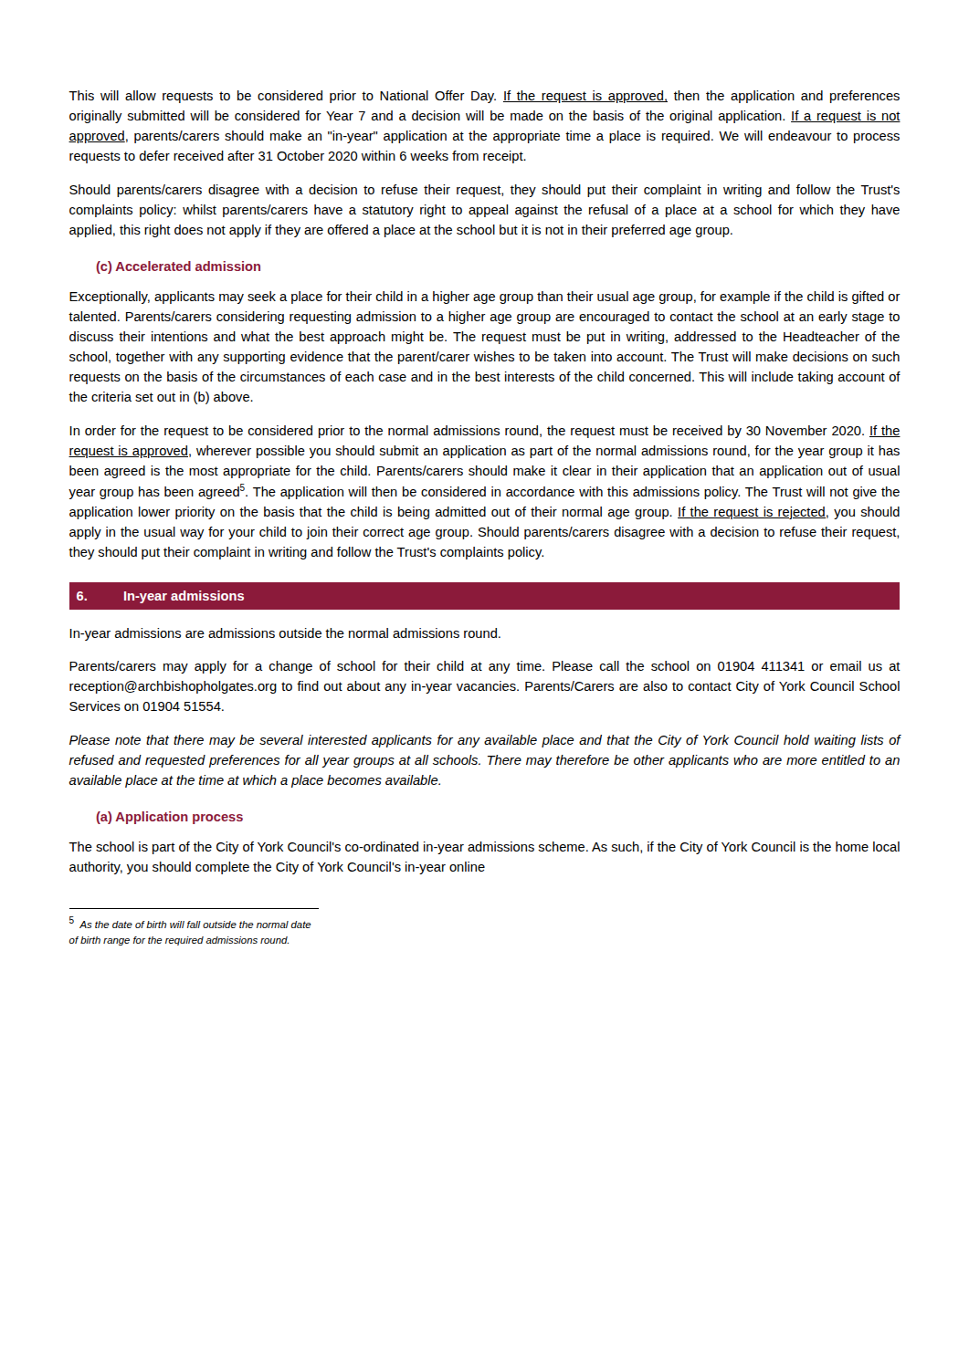This will allow requests to be considered prior to National Offer Day. If the request is approved, then the application and preferences originally submitted will be considered for Year 7 and a decision will be made on the basis of the original application. If a request is not approved, parents/carers should make an "in-year" application at the appropriate time a place is required. We will endeavour to process requests to defer received after 31 October 2020 within 6 weeks from receipt.
Should parents/carers disagree with a decision to refuse their request, they should put their complaint in writing and follow the Trust's complaints policy: whilst parents/carers have a statutory right to appeal against the refusal of a place at a school for which they have applied, this right does not apply if they are offered a place at the school but it is not in their preferred age group.
(c) Accelerated admission
Exceptionally, applicants may seek a place for their child in a higher age group than their usual age group, for example if the child is gifted or talented. Parents/carers considering requesting admission to a higher age group are encouraged to contact the school at an early stage to discuss their intentions and what the best approach might be. The request must be put in writing, addressed to the Headteacher of the school, together with any supporting evidence that the parent/carer wishes to be taken into account. The Trust will make decisions on such requests on the basis of the circumstances of each case and in the best interests of the child concerned. This will include taking account of the criteria set out in (b) above.
In order for the request to be considered prior to the normal admissions round, the request must be received by 30 November 2020. If the request is approved, wherever possible you should submit an application as part of the normal admissions round, for the year group it has been agreed is the most appropriate for the child. Parents/carers should make it clear in their application that an application out of usual year group has been agreed5. The application will then be considered in accordance with this admissions policy. The Trust will not give the application lower priority on the basis that the child is being admitted out of their normal age group. If the request is rejected, you should apply in the usual way for your child to join their correct age group. Should parents/carers disagree with a decision to refuse their request, they should put their complaint in writing and follow the Trust's complaints policy.
6. In-year admissions
In-year admissions are admissions outside the normal admissions round.
Parents/carers may apply for a change of school for their child at any time. Please call the school on 01904 411341 or email us at reception@archbishopholgates.org to find out about any in-year vacancies. Parents/Carers are also to contact City of York Council School Services on 01904 51554.
Please note that there may be several interested applicants for any available place and that the City of York Council hold waiting lists of refused and requested preferences for all year groups at all schools. There may therefore be other applicants who are more entitled to an available place at the time at which a place becomes available.
(a) Application process
The school is part of the City of York Council's co-ordinated in-year admissions scheme. As such, if the City of York Council is the home local authority, you should complete the City of York Council's in-year online
5 As the date of birth will fall outside the normal date of birth range for the required admissions round.